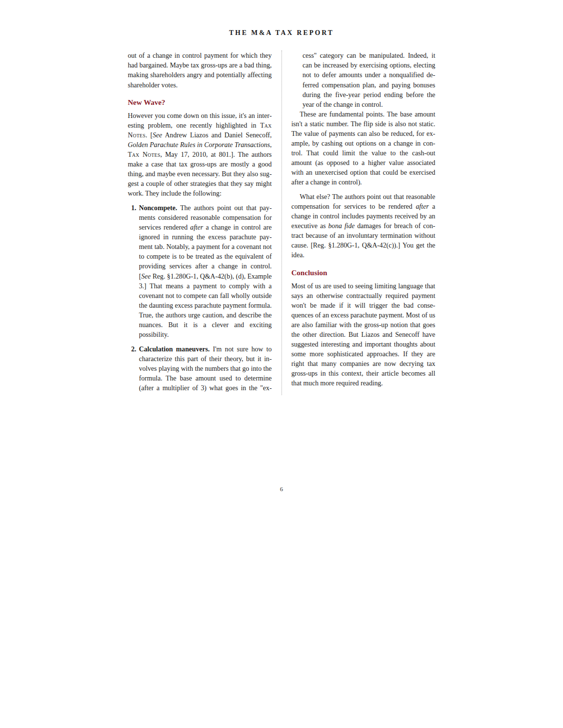The M&A Tax Report
out of a change in control payment for which they had bargained. Maybe tax gross-ups are a bad thing, making shareholders angry and potentially affecting shareholder votes.
New Wave?
However you come down on this issue, it's an interesting problem, one recently highlighted in Tax Notes. [See Andrew Liazos and Daniel Senecoff, Golden Parachute Rules in Corporate Transactions, Tax Notes, May 17, 2010, at 801.]. The authors make a case that tax gross-ups are mostly a good thing, and maybe even necessary. But they also suggest a couple of other strategies that they say might work. They include the following:
Noncompete. The authors point out that payments considered reasonable compensation for services rendered after a change in control are ignored in running the excess parachute payment tab. Notably, a payment for a covenant not to compete is to be treated as the equivalent of providing services after a change in control. [See Reg. §1.280G-1, Q&A-42(b), (d), Example 3.] That means a payment to comply with a covenant not to compete can fall wholly outside the daunting excess parachute payment formula. True, the authors urge caution, and describe the nuances. But it is a clever and exciting possibility.
Calculation maneuvers. I'm not sure how to characterize this part of their theory, but it involves playing with the numbers that go into the formula. The base amount used to determine (after a multiplier of 3) what goes in the "excess" category can be manipulated. Indeed, it can be increased by exercising options, electing not to defer amounts under a nonqualified deferred compensation plan, and paying bonuses during the five-year period ending before the year of the change in control.
These are fundamental points. The base amount isn't a static number. The flip side is also not static. The value of payments can also be reduced, for example, by cashing out options on a change in control. That could limit the value to the cash-out amount (as opposed to a higher value associated with an unexercised option that could be exercised after a change in control).
What else? The authors point out that reasonable compensation for services to be rendered after a change in control includes payments received by an executive as bona fide damages for breach of contract because of an involuntary termination without cause. [Reg. §1.280G-1, Q&A-42(c)).] You get the idea.
Conclusion
Most of us are used to seeing limiting language that says an otherwise contractually required payment won't be made if it will trigger the bad consequences of an excess parachute payment. Most of us are also familiar with the gross-up notion that goes the other direction. But Liazos and Senecoff have suggested interesting and important thoughts about some more sophisticated approaches. If they are right that many companies are now decrying tax gross-ups in this context, their article becomes all that much more required reading.
6